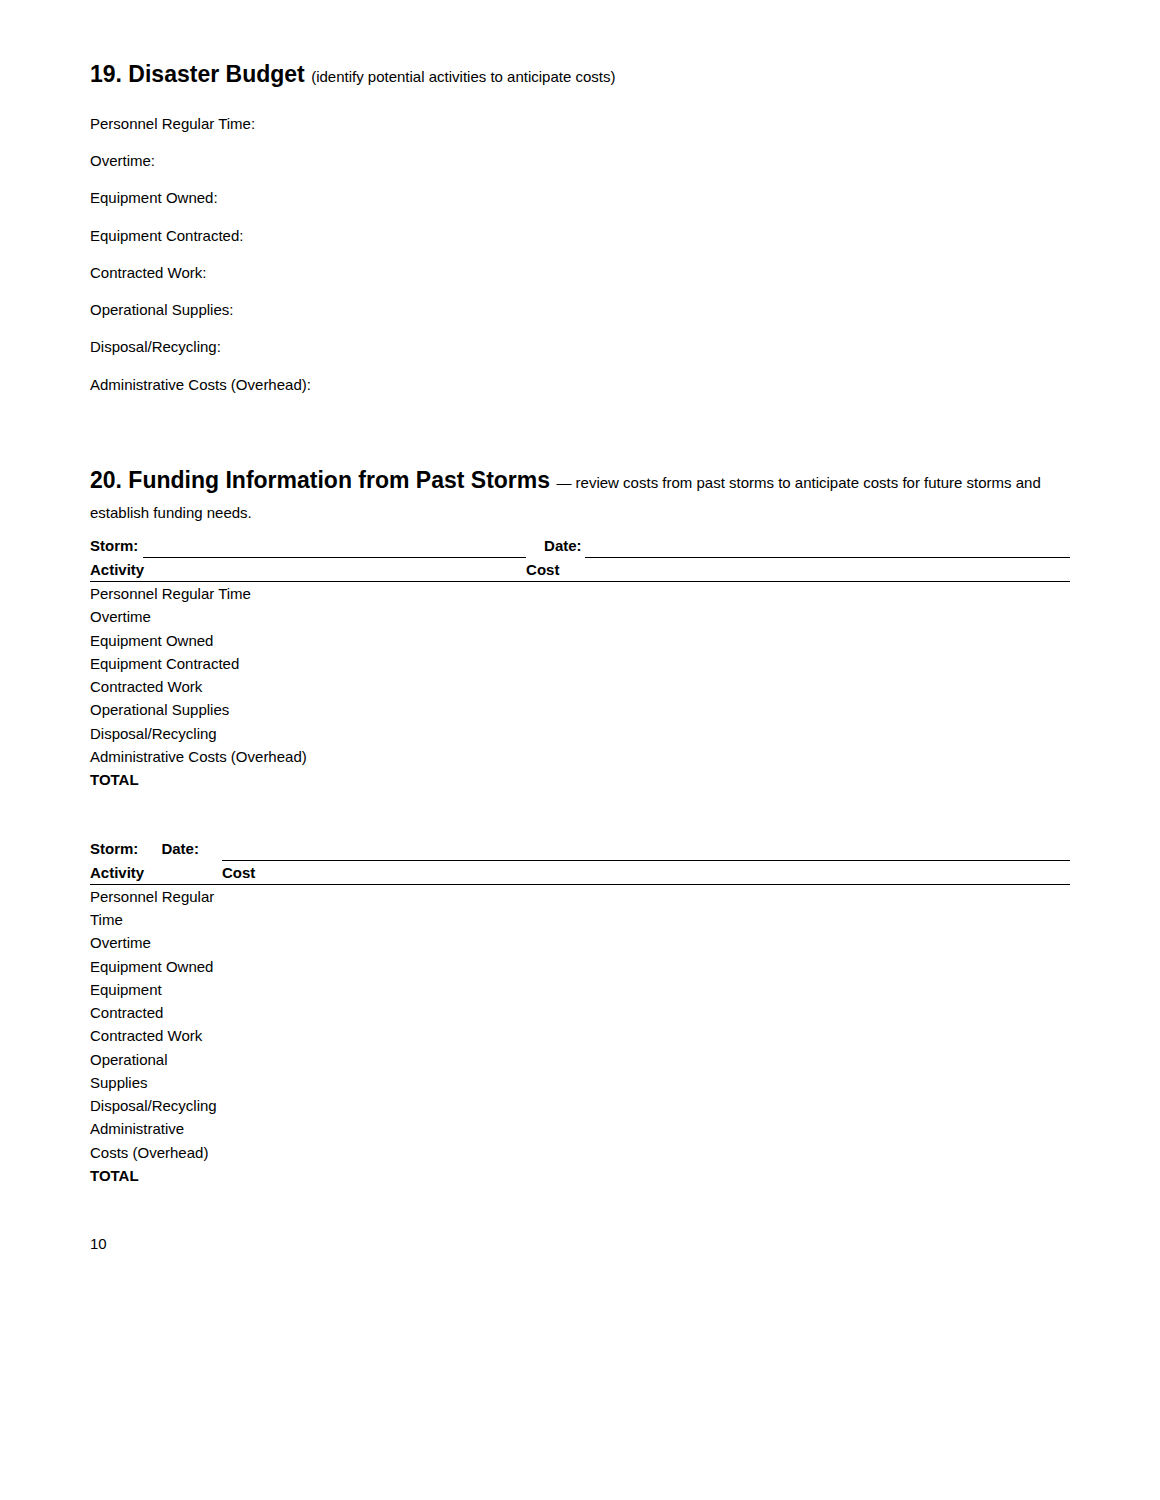19. Disaster Budget (identify potential activities to anticipate costs)
Personnel Regular Time:
Overtime:
Equipment Owned:
Equipment Contracted:
Contracted Work:
Operational Supplies:
Disposal/Recycling:
Administrative Costs (Overhead):
20. Funding Information from Past Storms — review costs from past storms to anticipate costs for future storms and establish funding needs.
| Storm: | | Date: | |
| Activity | Cost |
| Personnel Regular Time | |
| Overtime | |
| Equipment Owned | |
| Equipment Contracted | |
| Contracted Work | |
| Operational Supplies | |
| Disposal/Recycling | |
| Administrative Costs (Overhead) | |
| TOTAL | |
| Storm: | Date: | | |
| Activity | Cost |
| Personnel Regular Time | |
| Overtime | |
| Equipment Owned | |
| Equipment Contracted | |
| Contracted Work | |
| Operational Supplies | |
| Disposal/Recycling | |
| Administrative Costs (Overhead) | |
| TOTAL | |
10